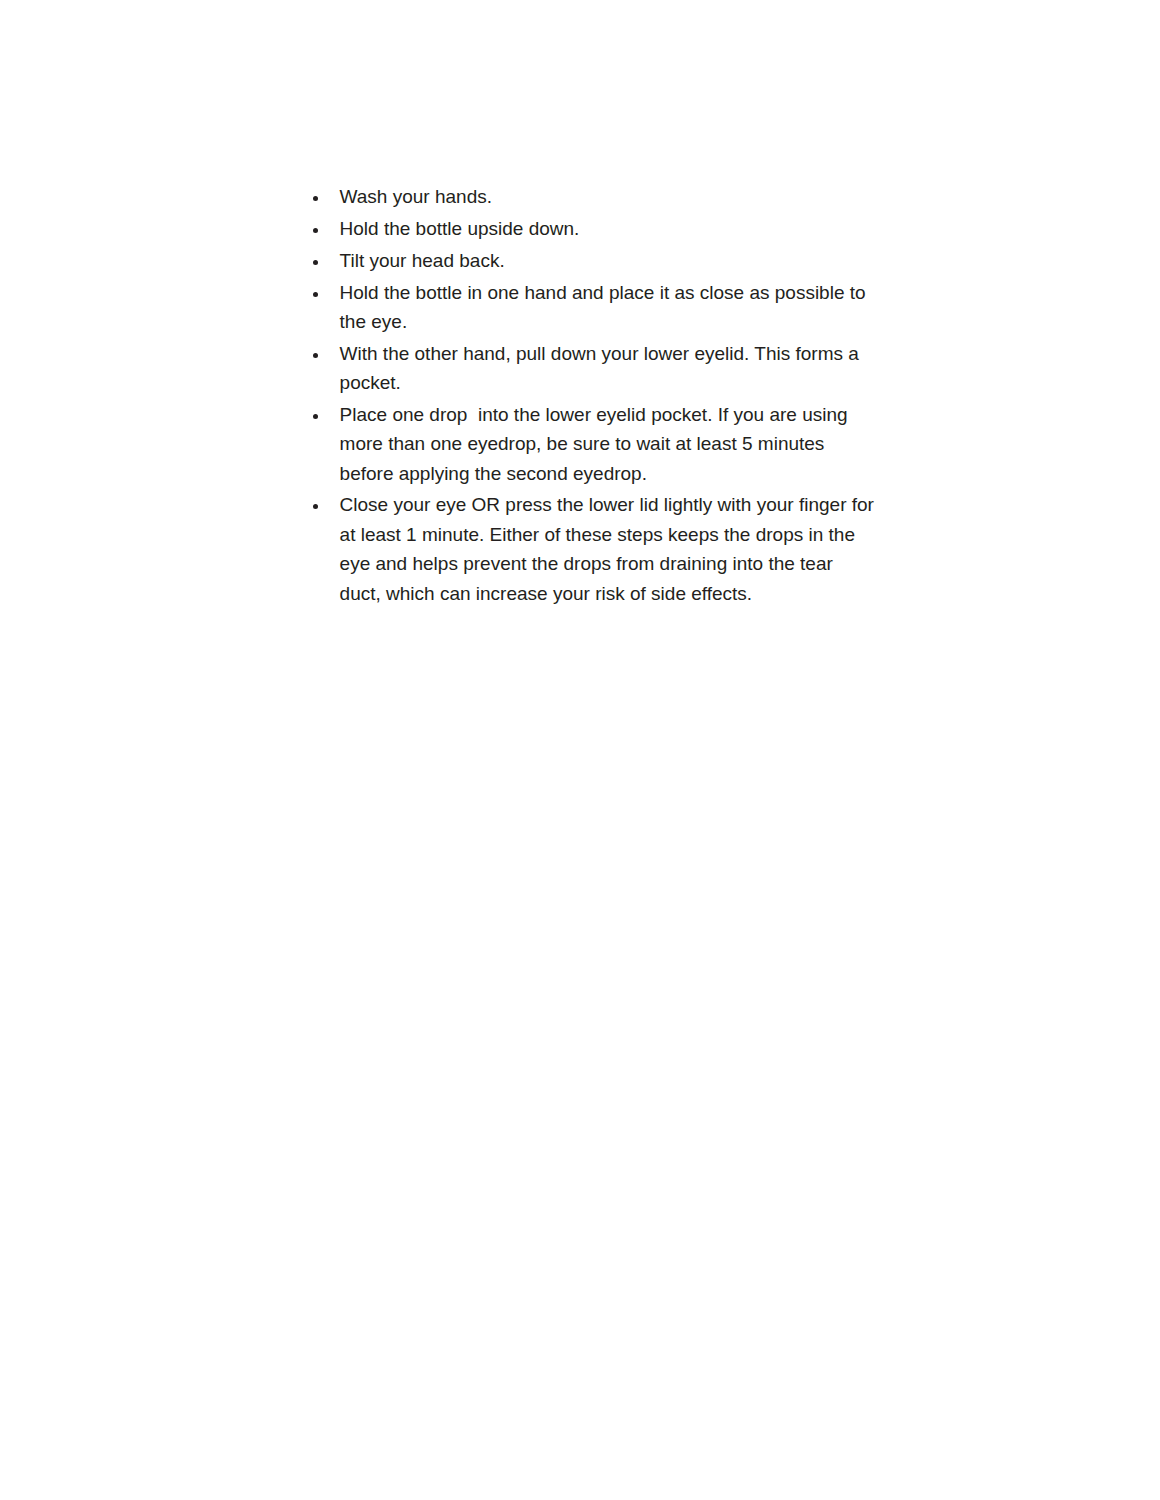Wash your hands.
Hold the bottle upside down.
Tilt your head back.
Hold the bottle in one hand and place it as close as possible to the eye.
With the other hand, pull down your lower eyelid. This forms a pocket.
Place one drop into the lower eyelid pocket. If you are using more than one eyedrop, be sure to wait at least 5 minutes before applying the second eyedrop.
Close your eye OR press the lower lid lightly with your finger for at least 1 minute. Either of these steps keeps the drops in the eye and helps prevent the drops from draining into the tear duct, which can increase your risk of side effects.